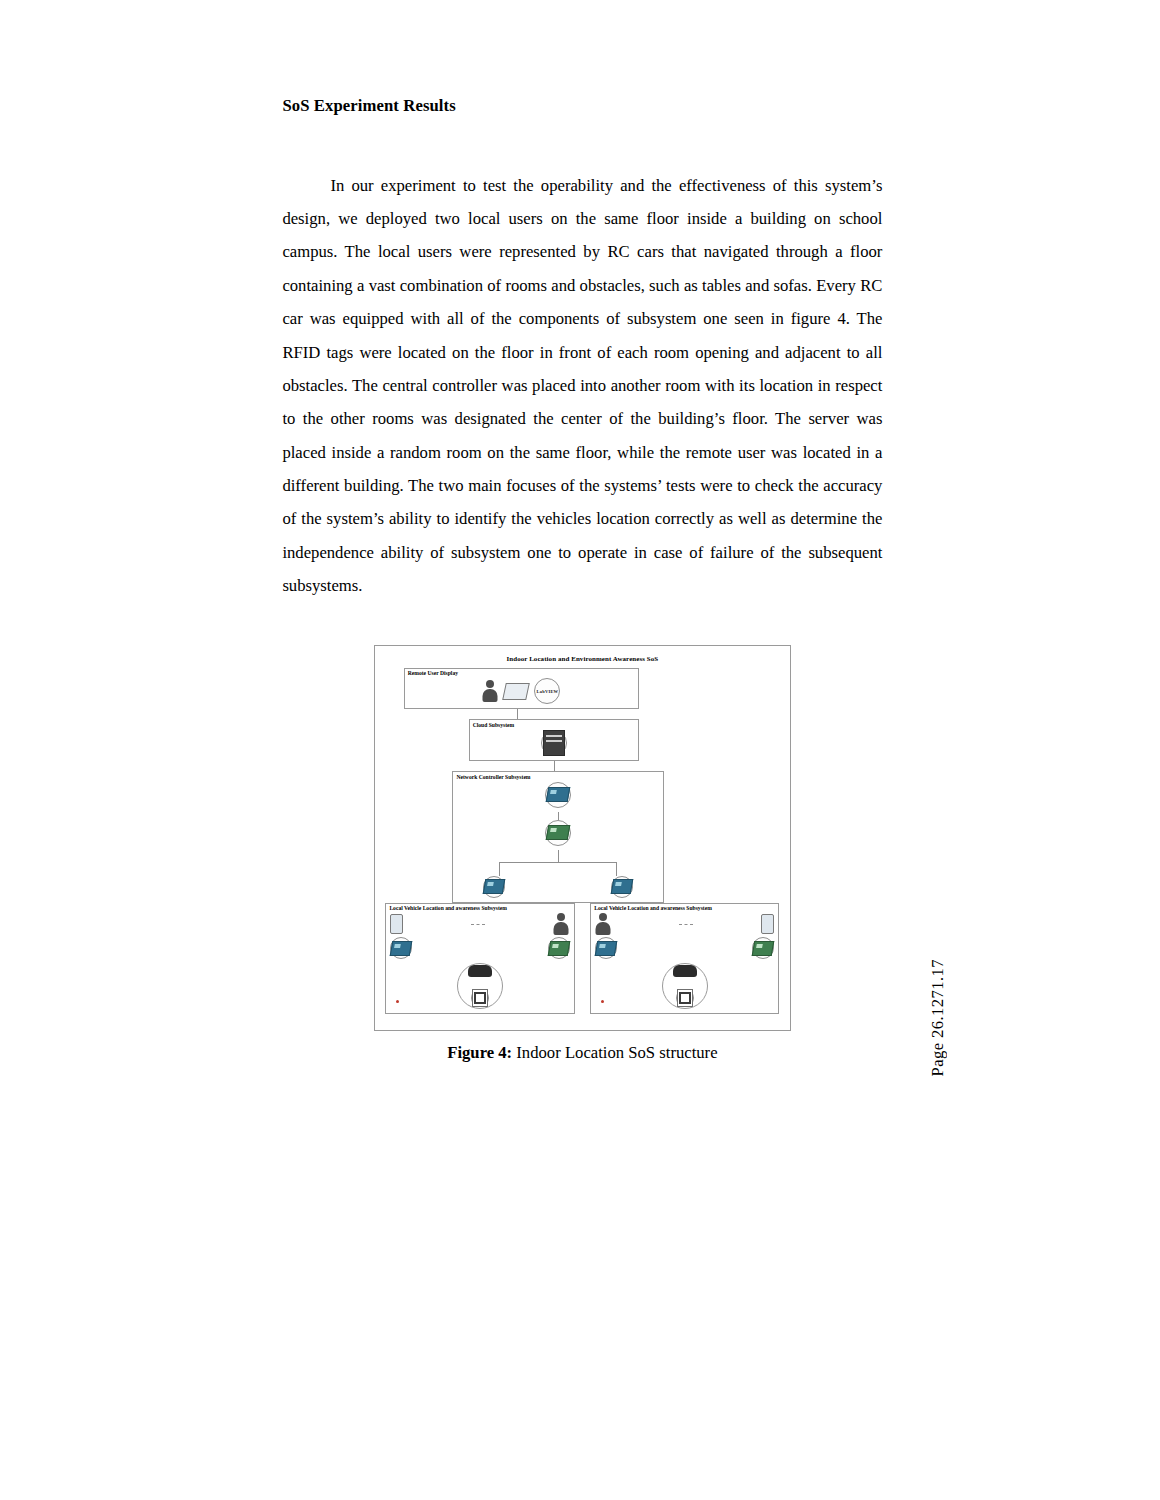SoS Experiment Results
In our experiment to test the operability and the effectiveness of this system’s design, we deployed two local users on the same floor inside a building on school campus. The local users were represented by RC cars that navigated through a floor containing a vast combination of rooms and obstacles, such as tables and sofas. Every RC car was equipped with all of the components of subsystem one seen in figure 4. The RFID tags were located on the floor in front of each room opening and adjacent to all obstacles. The central controller was placed into another room with its location in respect to the other rooms was designated the center of the building’s floor. The server was placed inside a random room on the same floor, while the remote user was located in a different building. The two main focuses of the systems’ tests were to check the accuracy of the system’s ability to identify the vehicles location correctly as well as determine the independence ability of subsystem one to operate in case of failure of the subsequent subsystems.
Indoor Location and Environment Awareness SoS
Remote User Display
LabVIEW
Cloud Subsystem
Network Controller Subsystem
Local Vehicle Location and awareness Subsystem
Local Vehicle Location and awareness Subsystem
Figure 4: Indoor Location SoS structure
Page 26.1271.17